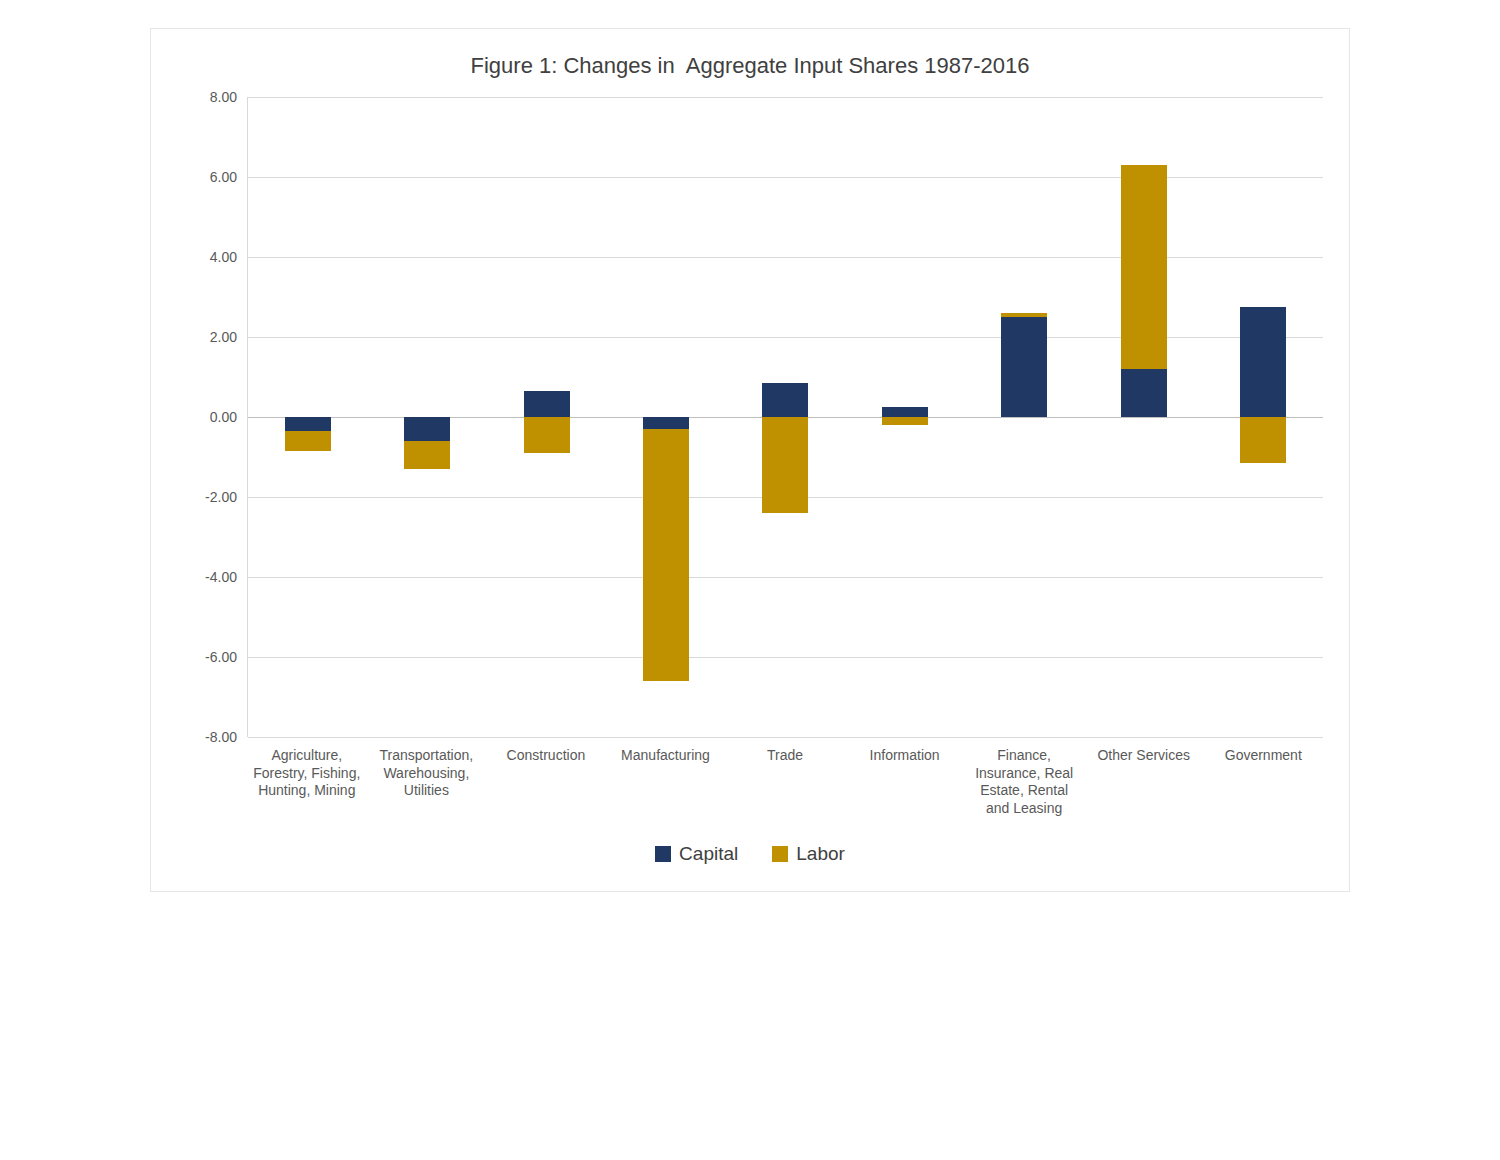Figure 1: Changes in Aggregate Input Shares 1987-2016
8.00 6.00 4.00 2.00 0.00 -2.00 -4.00 -6.00 -8.00
Agriculture, Forestry, Fishing, Hunting, Mining
Transportation, Warehousing, Utilities
Construction
Manufacturing
Trade
Information
Finance, Insurance, Real Estate, Rental and Leasing
Other Services
Government
Capital
Labor